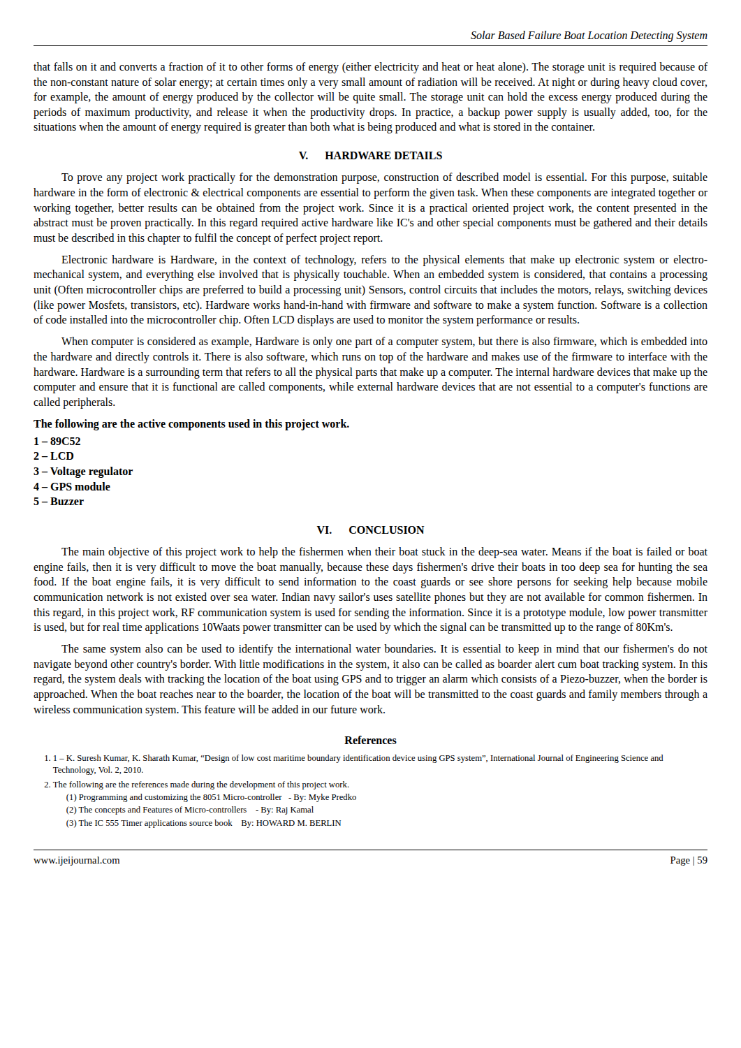Solar Based Failure Boat Location Detecting System
that falls on it and converts a fraction of it to other forms of energy (either electricity and heat or heat alone). The storage unit is required because of the non-constant nature of solar energy; at certain times only a very small amount of radiation will be received. At night or during heavy cloud cover, for example, the amount of energy produced by the collector will be quite small. The storage unit can hold the excess energy produced during the periods of maximum productivity, and release it when the productivity drops. In practice, a backup power supply is usually added, too, for the situations when the amount of energy required is greater than both what is being produced and what is stored in the container.
V. Hardware Details
To prove any project work practically for the demonstration purpose, construction of described model is essential. For this purpose, suitable hardware in the form of electronic & electrical components are essential to perform the given task. When these components are integrated together or working together, better results can be obtained from the project work. Since it is a practical oriented project work, the content presented in the abstract must be proven practically. In this regard required active hardware like IC's and other special components must be gathered and their details must be described in this chapter to fulfil the concept of perfect project report.
Electronic hardware is Hardware, in the context of technology, refers to the physical elements that make up electronic system or electro-mechanical system, and everything else involved that is physically touchable. When an embedded system is considered, that contains a processing unit (Often microcontroller chips are preferred to build a processing unit) Sensors, control circuits that includes the motors, relays, switching devices (like power Mosfets, transistors, etc). Hardware works hand-in-hand with firmware and software to make a system function. Software is a collection of code installed into the microcontroller chip. Often LCD displays are used to monitor the system performance or results.
When computer is considered as example, Hardware is only one part of a computer system, but there is also firmware, which is embedded into the hardware and directly controls it. There is also software, which runs on top of the hardware and makes use of the firmware to interface with the hardware. Hardware is a surrounding term that refers to all the physical parts that make up a computer. The internal hardware devices that make up the computer and ensure that it is functional are called components, while external hardware devices that are not essential to a computer's functions are called peripherals.
The following are the active components used in this project work.
1 – 89C52
2 – LCD
3 – Voltage regulator
4 – GPS module
5 – Buzzer
VI. Conclusion
The main objective of this project work to help the fishermen when their boat stuck in the deep-sea water. Means if the boat is failed or boat engine fails, then it is very difficult to move the boat manually, because these days fishermen's drive their boats in too deep sea for hunting the sea food. If the boat engine fails, it is very difficult to send information to the coast guards or see shore persons for seeking help because mobile communication network is not existed over sea water. Indian navy sailor's uses satellite phones but they are not available for common fishermen. In this regard, in this project work, RF communication system is used for sending the information. Since it is a prototype module, low power transmitter is used, but for real time applications 10Waats power transmitter can be used by which the signal can be transmitted up to the range of 80Km's.
The same system also can be used to identify the international water boundaries. It is essential to keep in mind that our fishermen's do not navigate beyond other country's border. With little modifications in the system, it also can be called as boarder alert cum boat tracking system. In this regard, the system deals with tracking the location of the boat using GPS and to trigger an alarm which consists of a Piezo-buzzer, when the border is approached. When the boat reaches near to the boarder, the location of the boat will be transmitted to the coast guards and family members through a wireless communication system. This feature will be added in our future work.
References
1 – K. Suresh Kumar, K. Sharath Kumar, “Design of low cost maritime boundary identification device using GPS system”, International Journal of Engineering Science and Technology, Vol. 2, 2010.
The following are the references made during the development of this project work.
(1) Programming and customizing the 8051 Micro-controller - By: Myke Predko
(2) The concepts and Features of Micro-controllers - By: Raj Kamal
(3) The IC 555 Timer applications source book By: HOWARD M. BERLIN
www.ijeijournal.com Page | 59